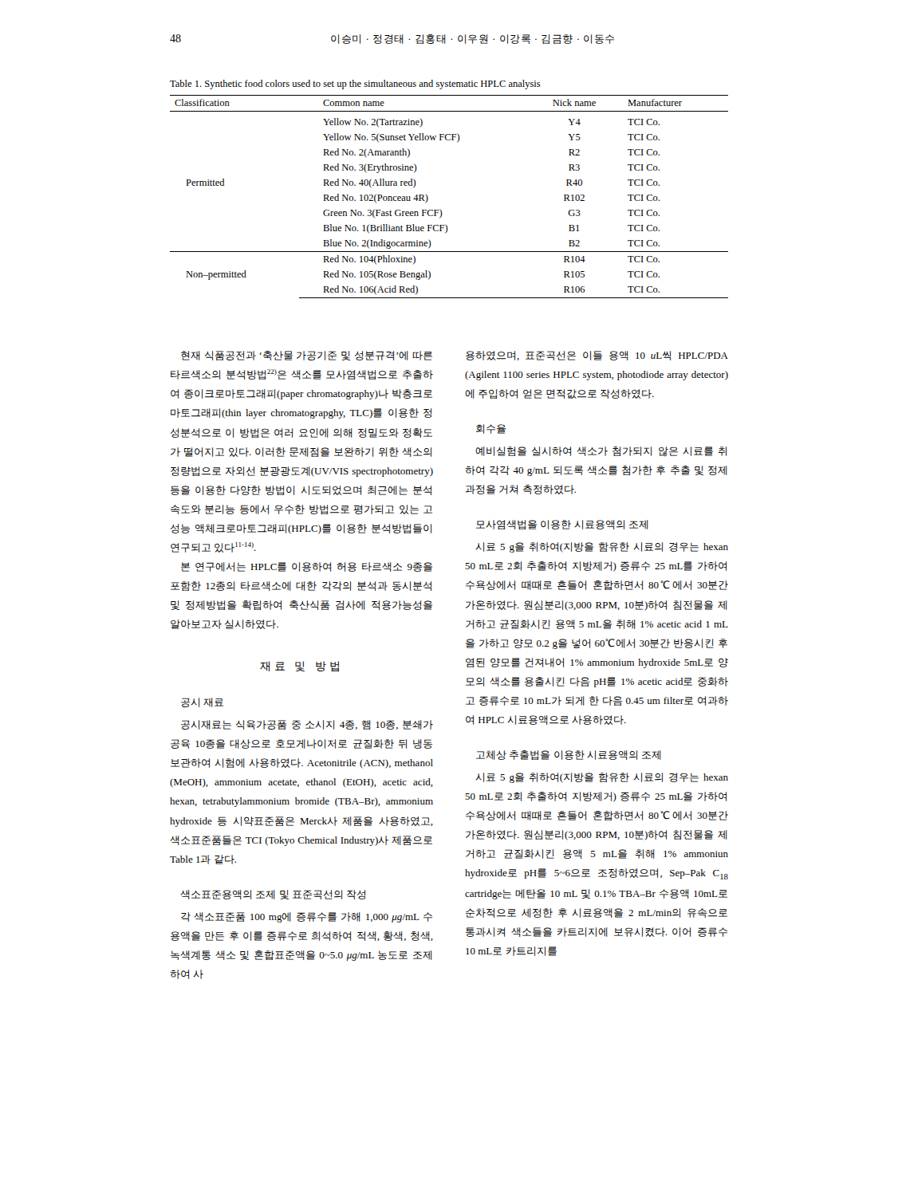48
이승미 · 정경태 · 김홍태 · 이우원 · 이강록 · 김금향 · 이동수
Table 1. Synthetic food colors used to set up the simultaneous and systematic HPLC analysis
| Classification | Common name | Nick name | Manufacturer |
| --- | --- | --- | --- |
| Permitted | Yellow No. 2(Tartrazine) | Y4 | TCI Co. |
| Yellow No. 5(Sunset Yellow FCF) | Y5 | TCI Co. |
| Red No. 2(Amaranth) | R2 | TCI Co. |
| Red No. 3(Erythrosine) | R3 | TCI Co. |
| Red No. 40(Allura red) | R40 | TCI Co. |
| Red No. 102(Ponceau 4R) | R102 | TCI Co. |
| Green No. 3(Fast Green FCF) | G3 | TCI Co. |
| Blue No. 1(Brilliant Blue FCF) | B1 | TCI Co. |
| Blue No. 2(Indigocarmine) | B2 | TCI Co. |
| Non–permitted | Red No. 104(Phloxine) | R104 | TCI Co. |
| Red No. 105(Rose Bengal) | R105 | TCI Co. |
| Red No. 106(Acid Red) | R106 | TCI Co. |
현재 식품공전과 ‘축산물 가공기준 및 성분규격’에 따른 타르색소의 분석방법22)은 색소를 모사염색법으로 추출하여 종이크로마토그래피(paper chromatography)나 박층크로마토그래피(thin layer chromatograpghy, TLC)를 이용한 정성분석으로 이 방법은 여러 요인에 의해 정밀도와 정확도가 떨어지고 있다. 이러한 문제점을 보완하기 위한 색소의 정량법으로 자외선 분광광도계(UV/VIS spectrophotometry) 등을 이용한 다양한 방법이 시도되었으며 최근에는 분석속도와 분리능 등에서 우수한 방법으로 평가되고 있는 고성능 액체크로마토그래피(HPLC)를 이용한 분석방법들이 연구되고 있다11-14).
본 연구에서는 HPLC를 이용하여 허용 타르색소 9종을 포함한 12종의 타르색소에 대한 각각의 분석과 동시분석 및 정제방법을 확립하여 축산식품 검사에 적용가능성을 알아보고자 실시하였다.
재료 및 방법
공시 재료
공시재료는 식육가공품 중 소시지 4종, 햄 10종, 분쇄가공육 10종을 대상으로 호모게나이저로 균질화한 뒤 냉동보관하여 시험에 사용하였다. Acetonitrile (ACN), methanol (MeOH), ammonium acetate, ethanol (EtOH), acetic acid, hexan, tetrabutylammonium bromide (TBA–Br), ammonium hydroxide 등 시약표준품은 Merck사 제품을 사용하였고, 색소표준품들은 TCI (Tokyo Chemical Industry)사 제품으로 Table 1과 같다.
색소표준용액의 조제 및 표준곡선의 작성
각 색소표준품 100 mg에 증류수를 가해 1,000 μg/mL 수용액을 만든 후 이를 증류수로 희석하여 적색, 황색, 청색, 녹색계통 색소 및 혼합표준액을 0~5.0 μg/mL 농도로 조제하여 사
용하였으며, 표준곡선은 이들 용액 10 u L씩 HPLC/PDA (Agilent 1100 series HPLC system, photodiode array detector)에 주입하여 얻은 면적값으로 작성하였다.
회수율
예비실험을 실시하여 색소가 첨가되지 않은 시료를 취하여 각각 40 g/mL 되도록 색소를 첨가한 후 추출 및 정제과정을 거쳐 측정하였다.
모사염색법을 이용한 시료용액의 조제
시료 5 g을 취하여(지방을 함유한 시료의 경우는 hexan 50 mL로 2회 추출하여 지방제거) 증류수 25 mL를 가하여 수욕상에서 때때로 흔들어 혼합하면서 80℃에서 30분간 가온하였다. 원심분리(3,000 RPM, 10분)하여 침전물을 제거하고 균질화시킨 용액 5 mL을 취해 1% acetic acid 1 mL을 가하고 양모 0.2 g을 넣어 60℃에서 30분간 반응시킨 후 염된 양모를 건져내어 1% ammonium hydroxide 5mL로 양모의 색소를 용출시킨 다음 pH를 1% acetic acid로 중화하고 증류수로 10 mL가 되게 한 다음 0.45 um filter로 여과하여 HPLC 시료용액으로 사용하였다.
고체상 추출법을 이용한 시료용액의 조제
시료 5 g을 취하여(지방을 함유한 시료의 경우는 hexan 50 mL로 2회 추출하여 지방제거) 증류수 25 mL을 가하여 수욕상에서 때때로 흔들어 혼합하면서 80℃에서 30분간 가온하였다. 원심분리(3,000 RPM, 10분)하여 침전물을 제거하고 균질화시킨 용액 5 mL을 취해 1% ammoniun hydroxide로 pH를 5~6으로 조정하였으며, Sep–Pak C18 cartridge는 메탄올 10 mL 및 0.1% TBA–Br 수용액 10mL로 순차적으로 세정한 후 시료용액을 2 mL/min의 유속으로 통과시켜 색소들을 카트리지에 보유시켰다. 이어 증류수 10 mL로 카트리지를